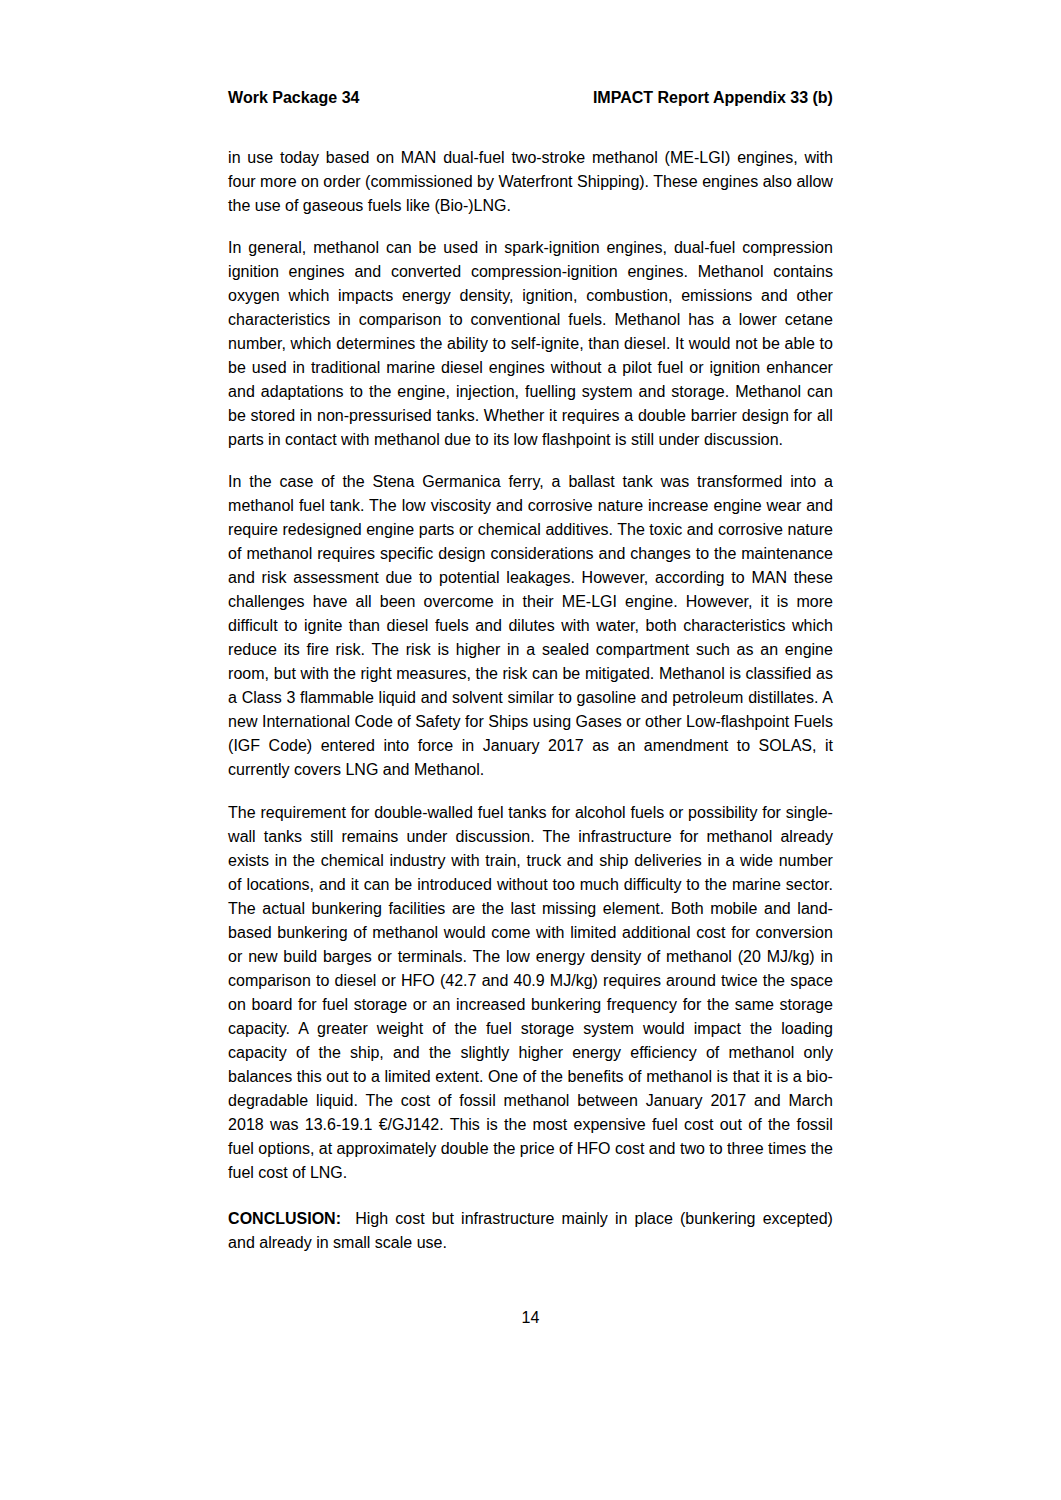Work Package 34 IMPACT Report Appendix 33 (b)
in use today based on MAN dual-fuel two-stroke methanol (ME-LGI) engines, with four more on order (commissioned by Waterfront Shipping). These engines also allow the use of gaseous fuels like (Bio-)LNG.
In general, methanol can be used in spark-ignition engines, dual-fuel compression ignition engines and converted compression-ignition engines. Methanol contains oxygen which impacts energy density, ignition, combustion, emissions and other characteristics in comparison to conventional fuels. Methanol has a lower cetane number, which determines the ability to self-ignite, than diesel. It would not be able to be used in traditional marine diesel engines without a pilot fuel or ignition enhancer and adaptations to the engine, injection, fuelling system and storage. Methanol can be stored in non-pressurised tanks. Whether it requires a double barrier design for all parts in contact with methanol due to its low flashpoint is still under discussion.
In the case of the Stena Germanica ferry, a ballast tank was transformed into a methanol fuel tank. The low viscosity and corrosive nature increase engine wear and require redesigned engine parts or chemical additives. The toxic and corrosive nature of methanol requires specific design considerations and changes to the maintenance and risk assessment due to potential leakages. However, according to MAN these challenges have all been overcome in their ME-LGI engine. However, it is more difficult to ignite than diesel fuels and dilutes with water, both characteristics which reduce its fire risk. The risk is higher in a sealed compartment such as an engine room, but with the right measures, the risk can be mitigated. Methanol is classified as a Class 3 flammable liquid and solvent similar to gasoline and petroleum distillates. A new International Code of Safety for Ships using Gases or other Low-flashpoint Fuels (IGF Code) entered into force in January 2017 as an amendment to SOLAS, it currently covers LNG and Methanol.
The requirement for double-walled fuel tanks for alcohol fuels or possibility for single-wall tanks still remains under discussion. The infrastructure for methanol already exists in the chemical industry with train, truck and ship deliveries in a wide number of locations, and it can be introduced without too much difficulty to the marine sector. The actual bunkering facilities are the last missing element. Both mobile and land-based bunkering of methanol would come with limited additional cost for conversion or new build barges or terminals. The low energy density of methanol (20 MJ/kg) in comparison to diesel or HFO (42.7 and 40.9 MJ/kg) requires around twice the space on board for fuel storage or an increased bunkering frequency for the same storage capacity. A greater weight of the fuel storage system would impact the loading capacity of the ship, and the slightly higher energy efficiency of methanol only balances this out to a limited extent. One of the benefits of methanol is that it is a bio-degradable liquid. The cost of fossil methanol between January 2017 and March 2018 was 13.6-19.1 €/GJ142. This is the most expensive fuel cost out of the fossil fuel options, at approximately double the price of HFO cost and two to three times the fuel cost of LNG.
CONCLUSION: High cost but infrastructure mainly in place (bunkering excepted) and already in small scale use.
14